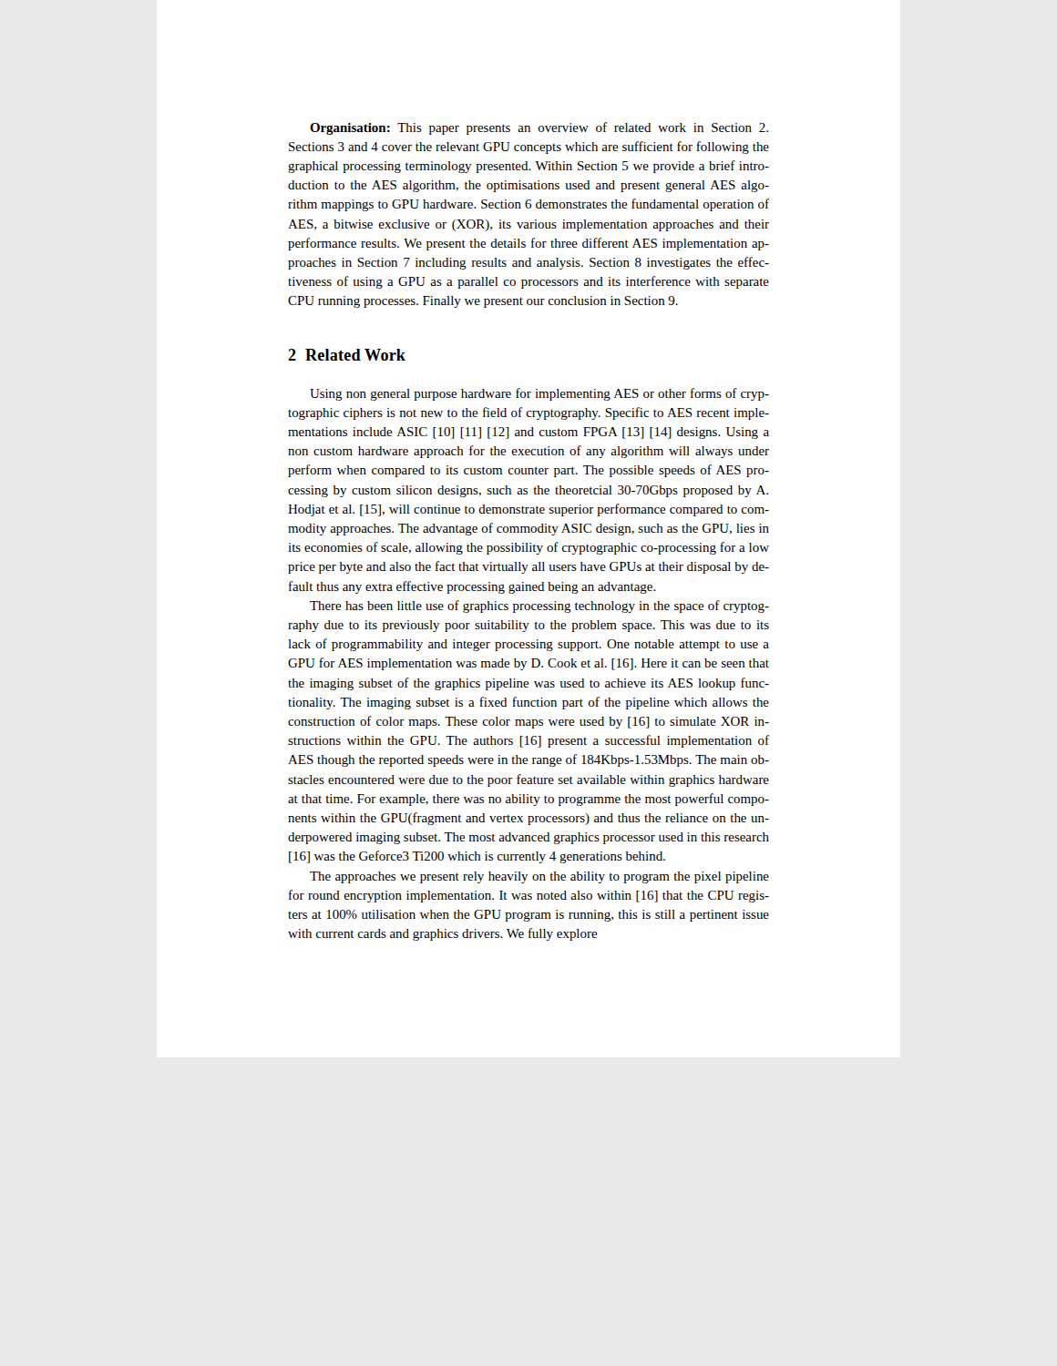Organisation: This paper presents an overview of related work in Section 2. Sections 3 and 4 cover the relevant GPU concepts which are sufficient for following the graphical processing terminology presented. Within Section 5 we provide a brief introduction to the AES algorithm, the optimisations used and present general AES algorithm mappings to GPU hardware. Section 6 demonstrates the fundamental operation of AES, a bitwise exclusive or (XOR), its various implementation approaches and their performance results. We present the details for three different AES implementation approaches in Section 7 including results and analysis. Section 8 investigates the effectiveness of using a GPU as a parallel co processors and its interference with separate CPU running processes. Finally we present our conclusion in Section 9.
2 Related Work
Using non general purpose hardware for implementing AES or other forms of cryptographic ciphers is not new to the field of cryptography. Specific to AES recent implementations include ASIC [10] [11] [12] and custom FPGA [13] [14] designs. Using a non custom hardware approach for the execution of any algorithm will always under perform when compared to its custom counter part. The possible speeds of AES processing by custom silicon designs, such as the theoretcial 30-70Gbps proposed by A. Hodjat et al. [15], will continue to demonstrate superior performance compared to commodity approaches. The advantage of commodity ASIC design, such as the GPU, lies in its economies of scale, allowing the possibility of cryptographic co-processing for a low price per byte and also the fact that virtually all users have GPUs at their disposal by default thus any extra effective processing gained being an advantage.
There has been little use of graphics processing technology in the space of cryptography due to its previously poor suitability to the problem space. This was due to its lack of programmability and integer processing support. One notable attempt to use a GPU for AES implementation was made by D. Cook et al. [16]. Here it can be seen that the imaging subset of the graphics pipeline was used to achieve its AES lookup functionality. The imaging subset is a fixed function part of the pipeline which allows the construction of color maps. These color maps were used by [16] to simulate XOR instructions within the GPU. The authors [16] present a successful implementation of AES though the reported speeds were in the range of 184Kbps-1.53Mbps. The main obstacles encountered were due to the poor feature set available within graphics hardware at that time. For example, there was no ability to programme the most powerful components within the GPU(fragment and vertex processors) and thus the reliance on the underpowered imaging subset. The most advanced graphics processor used in this research [16] was the Geforce3 Ti200 which is currently 4 generations behind.
The approaches we present rely heavily on the ability to program the pixel pipeline for round encryption implementation. It was noted also within [16] that the CPU registers at 100% utilisation when the GPU program is running, this is still a pertinent issue with current cards and graphics drivers. We fully explore